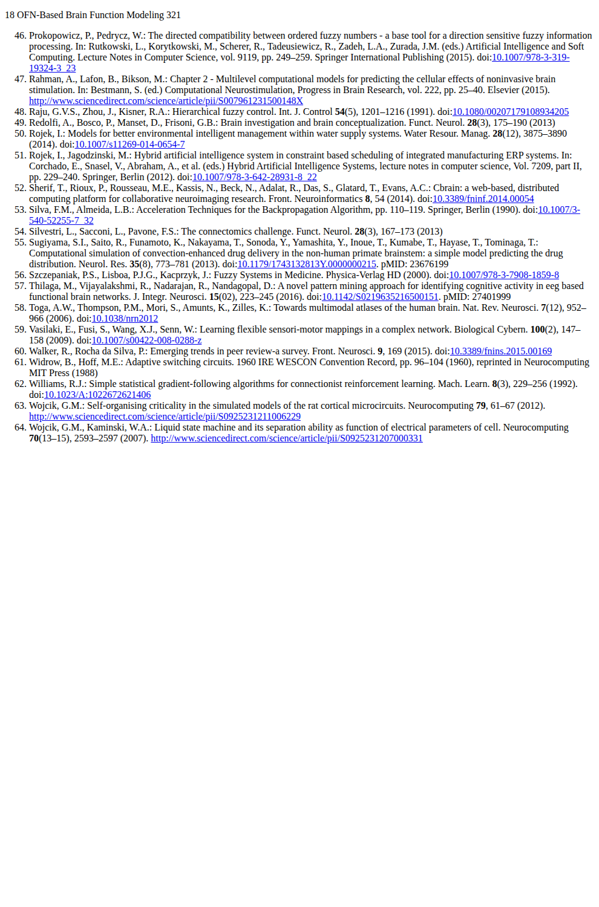18 OFN-Based Brain Function Modeling 321
Prokopowicz, P., Pedrycz, W.: The directed compatibility between ordered fuzzy numbers - a base tool for a direction sensitive fuzzy information processing. In: Rutkowski, L., Korytkowski, M., Scherer, R., Tadeusiewicz, R., Zadeh, L.A., Zurada, J.M. (eds.) Artificial Intelligence and Soft Computing. Lecture Notes in Computer Science, vol. 9119, pp. 249–259. Springer International Publishing (2015). doi:10.1007/978-3-319-19324-3_23
Rahman, A., Lafon, B., Bikson, M.: Chapter 2 - Multilevel computational models for predicting the cellular effects of noninvasive brain stimulation. In: Bestmann, S. (ed.) Computational Neurostimulation, Progress in Brain Research, vol. 222, pp. 25–40. Elsevier (2015). http://www.sciencedirect.com/science/article/pii/S007961231500148X
Raju, G.V.S., Zhou, J., Kisner, R.A.: Hierarchical fuzzy control. Int. J. Control 54(5), 1201–1216 (1991). doi:10.1080/00207179108934205
Redolfi, A., Bosco, P., Manset, D., Frisoni, G.B.: Brain investigation and brain conceptualization. Funct. Neurol. 28(3), 175–190 (2013)
Rojek, I.: Models for better environmental intelligent management within water supply systems. Water Resour. Manag. 28(12), 3875–3890 (2014). doi:10.1007/s11269-014-0654-7
Rojek, I., Jagodzinski, M.: Hybrid artificial intelligence system in constraint based scheduling of integrated manufacturing ERP systems. In: Corchado, E., Snasel, V., Abraham, A., et al. (eds.) Hybrid Artificial Intelligence Systems, lecture notes in computer science, Vol. 7209, part II, pp. 229–240. Springer, Berlin (2012). doi:10.1007/978-3-642-28931-8_22
Sherif, T., Rioux, P., Rousseau, M.E., Kassis, N., Beck, N., Adalat, R., Das, S., Glatard, T., Evans, A.C.: Cbrain: a web-based, distributed computing platform for collaborative neuroimaging research. Front. Neuroinformatics 8, 54 (2014). doi:10.3389/fninf.2014.00054
Silva, F.M., Almeida, L.B.: Acceleration Techniques for the Backpropagation Algorithm, pp. 110–119. Springer, Berlin (1990). doi:10.1007/3-540-52255-7_32
Silvestri, L., Sacconi, L., Pavone, F.S.: The connectomics challenge. Funct. Neurol. 28(3), 167–173 (2013)
Sugiyama, S.I., Saito, R., Funamoto, K., Nakayama, T., Sonoda, Y., Yamashita, Y., Inoue, T., Kumabe, T., Hayase, T., Tominaga, T.: Computational simulation of convection-enhanced drug delivery in the non-human primate brainstem: a simple model predicting the drug distribution. Neurol. Res. 35(8), 773–781 (2013). doi:10.1179/1743132813Y.0000000215. pMID: 23676199
Szczepaniak, P.S., Lisboa, P.J.G., Kacprzyk, J.: Fuzzy Systems in Medicine. Physica-Verlag HD (2000). doi:10.1007/978-3-7908-1859-8
Thilaga, M., Vijayalakshmi, R., Nadarajan, R., Nandagopal, D.: A novel pattern mining approach for identifying cognitive activity in eeg based functional brain networks. J. Integr. Neurosci. 15(02), 223–245 (2016). doi:10.1142/S0219635216500151. pMID: 27401999
Toga, A.W., Thompson, P.M., Mori, S., Amunts, K., Zilles, K.: Towards multimodal atlases of the human brain. Nat. Rev. Neurosci. 7(12), 952–966 (2006). doi:10.1038/nrn2012
Vasilaki, E., Fusi, S., Wang, X.J., Senn, W.: Learning flexible sensori-motor mappings in a complex network. Biological Cybern. 100(2), 147–158 (2009). doi:10.1007/s00422-008-0288-z
Walker, R., Rocha da Silva, P.: Emerging trends in peer review-a survey. Front. Neurosci. 9, 169 (2015). doi:10.3389/fnins.2015.00169
Widrow, B., Hoff, M.E.: Adaptive switching circuits. 1960 IRE WESCON Convention Record, pp. 96–104 (1960), reprinted in Neurocomputing MIT Press (1988)
Williams, R.J.: Simple statistical gradient-following algorithms for connectionist reinforcement learning. Mach. Learn. 8(3), 229–256 (1992). doi:10.1023/A:1022672621406
Wojcik, G.M.: Self-organising criticality in the simulated models of the rat cortical microcircuits. Neurocomputing 79, 61–67 (2012). http://www.sciencedirect.com/science/article/pii/S0925231211006229
Wojcik, G.M., Kaminski, W.A.: Liquid state machine and its separation ability as function of electrical parameters of cell. Neurocomputing 70(13–15), 2593–2597 (2007). http://www.sciencedirect.com/science/article/pii/S0925231207000331